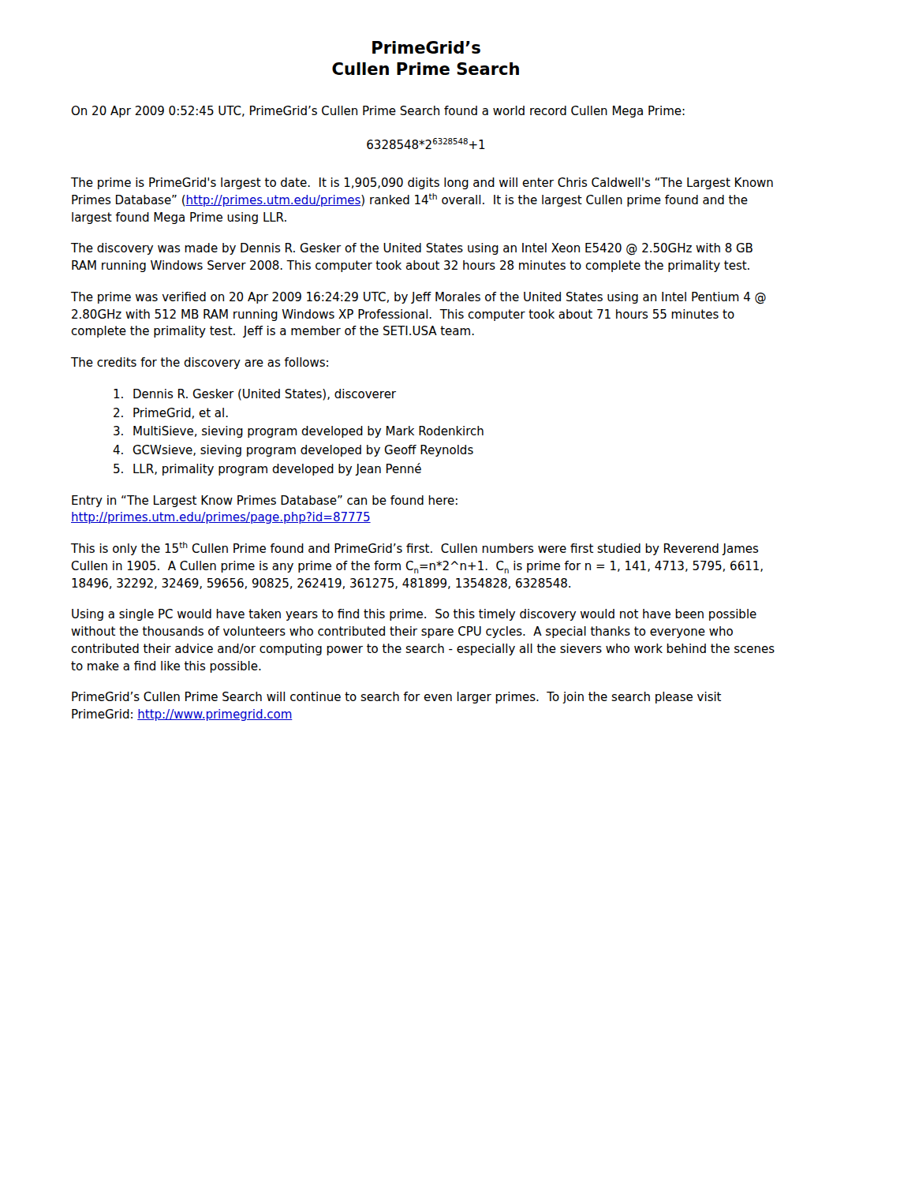PrimeGrid’s
Cullen Prime Search
On 20 Apr 2009 0:52:45 UTC, PrimeGrid’s Cullen Prime Search found a world record Cullen Mega Prime:
6328548*26328548+1
The prime is PrimeGrid's largest to date. It is 1,905,090 digits long and will enter Chris Caldwell's “The Largest Known Primes Database” (http://primes.utm.edu/primes) ranked 14th overall. It is the largest Cullen prime found and the largest found Mega Prime using LLR.
The discovery was made by Dennis R. Gesker of the United States using an Intel Xeon E5420 @ 2.50GHz with 8 GB RAM running Windows Server 2008. This computer took about 32 hours 28 minutes to complete the primality test.
The prime was verified on 20 Apr 2009 16:24:29 UTC, by Jeff Morales of the United States using an Intel Pentium 4 @ 2.80GHz with 512 MB RAM running Windows XP Professional. This computer took about 71 hours 55 minutes to complete the primality test. Jeff is a member of the SETI.USA team.
The credits for the discovery are as follows:
Dennis R. Gesker (United States), discoverer
PrimeGrid, et al.
MultiSieve, sieving program developed by Mark Rodenkirch
GCWsieve, sieving program developed by Geoff Reynolds
LLR, primality program developed by Jean Penné
Entry in “The Largest Know Primes Database” can be found here:
http://primes.utm.edu/primes/page.php?id=87775
This is only the 15th Cullen Prime found and PrimeGrid’s first. Cullen numbers were first studied by Reverend James Cullen in 1905. A Cullen prime is any prime of the form Cn=n*2^n+1. Cn is prime for n = 1, 141, 4713, 5795, 6611, 18496, 32292, 32469, 59656, 90825, 262419, 361275, 481899, 1354828, 6328548.
Using a single PC would have taken years to find this prime. So this timely discovery would not have been possible without the thousands of volunteers who contributed their spare CPU cycles. A special thanks to everyone who contributed their advice and/or computing power to the search - especially all the sievers who work behind the scenes to make a find like this possible.
PrimeGrid’s Cullen Prime Search will continue to search for even larger primes. To join the search please visit PrimeGrid: http://www.primegrid.com